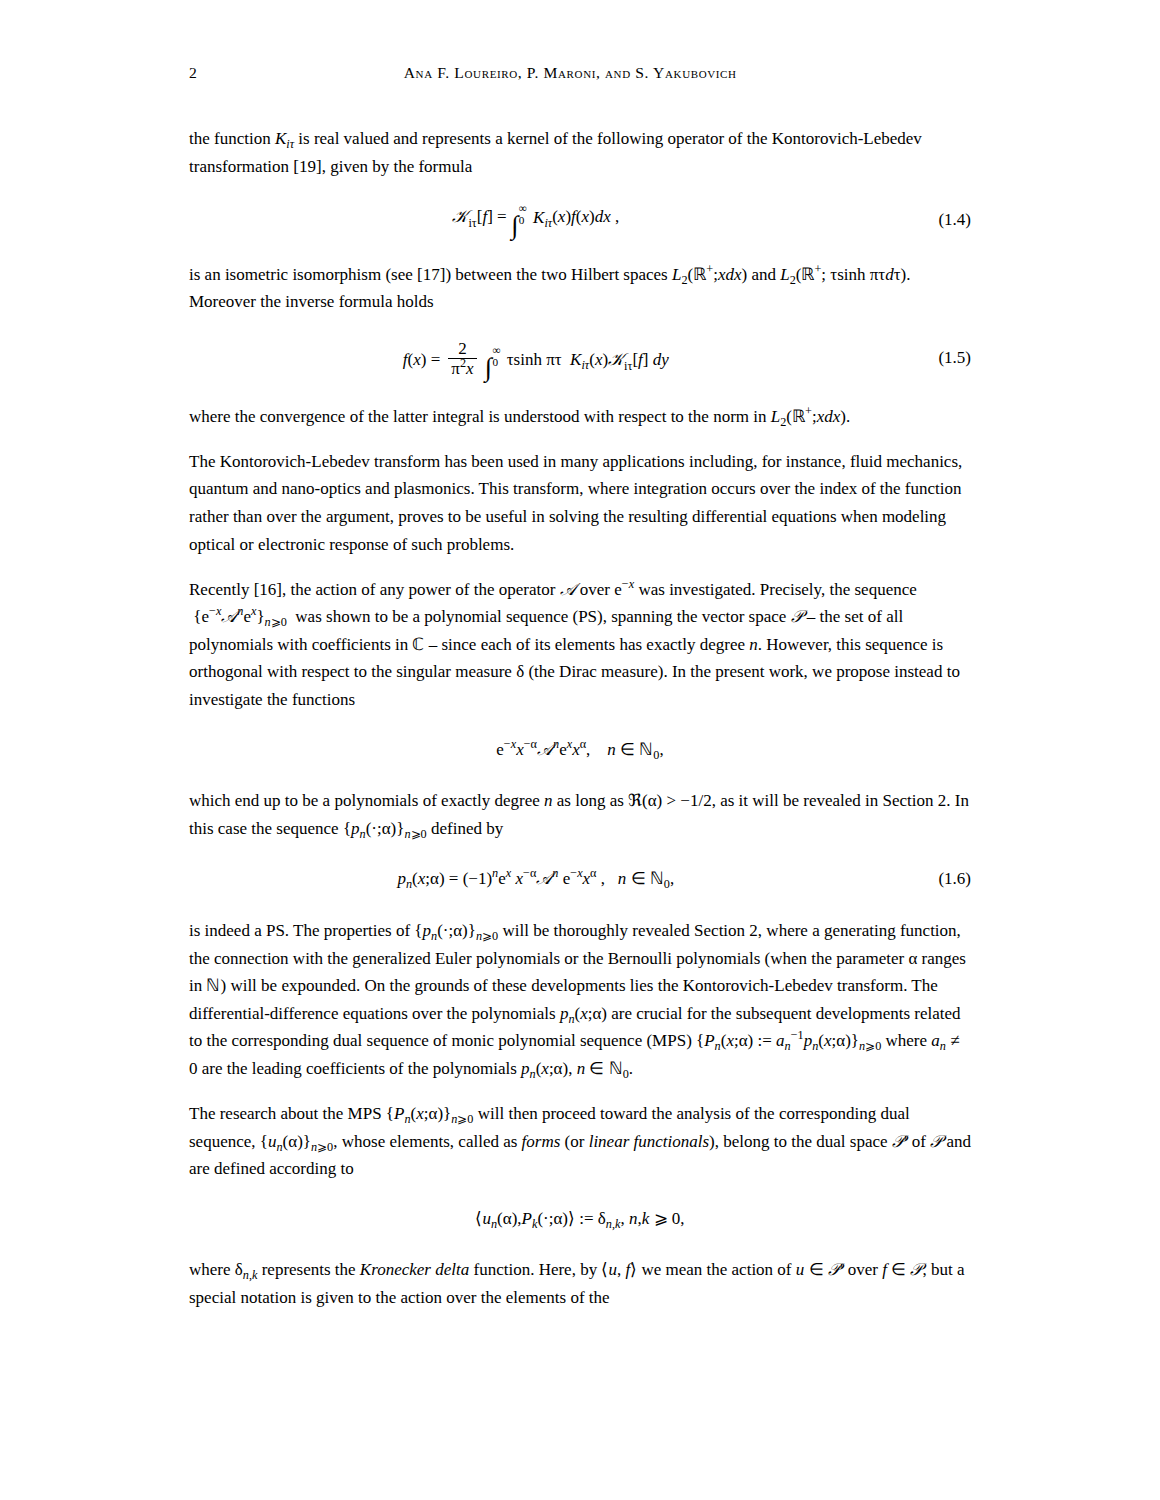2 Ana F. Loureiro, P. Maroni, and S. Yakubovich
the function Kiτ is real valued and represents a kernel of the following operator of the Kontorovich-Lebedev transformation [19], given by the formula
𝒦iτ[f] = ∫∞0 Kiτ(x)f(x)dx , (1.4)
is an isometric isomorphism (see [17]) between the two Hilbert spaces L2(ℝ+;xdx) and L2(ℝ+; τsinh πτdτ). Moreover the inverse formula holds
f(x) = 2 π2x ∫∞0 τsinh πτ Kiτ(x)𝒦iτ[f] dy (1.5)
where the convergence of the latter integral is understood with respect to the norm in L2(ℝ+;xdx).
The Kontorovich-Lebedev transform has been used in many applications including, for instance, fluid mechanics, quantum and nano-optics and plasmonics. This transform, where integration occurs over the index of the function rather than over the argument, proves to be useful in solving the resulting differential equations when modeling optical or electronic response of such problems.
Recently [16], the action of any power of the operator 𝒜 over e−x was investigated. Precisely, the sequence {e−x𝒜nex}n⩾0 was shown to be a polynomial sequence (PS), spanning the vector space 𝒫 – the set of all polynomials with coefficients in ℂ – since each of its elements has exactly degree n. However, this sequence is orthogonal with respect to the singular measure δ (the Dirac measure). In the present work, we propose instead to investigate the functions
e−xx−α𝒜nexxα, n ∈ ℕ0,
which end up to be a polynomials of exactly degree n as long as ℜ(α) > −1/2, as it will be revealed in Section 2. In this case the sequence {pn(·;α)}n⩾0 defined by
pn(x;α) = (−1)nex x−α𝒜n e−xxα , n ∈ ℕ0, (1.6)
is indeed a PS. The properties of {pn(·;α)}n⩾0 will be thoroughly revealed Section 2, where a generating function, the connection with the generalized Euler polynomials or the Bernoulli polynomials (when the parameter α ranges in ℕ) will be expounded. On the grounds of these developments lies the Kontorovich-Lebedev transform. The differential-difference equations over the polynomials pn(x;α) are crucial for the subsequent developments related to the corresponding dual sequence of monic polynomial sequence (MPS) {Pn(x;α) := an−1pn(x;α)}n⩾0 where an ≠ 0 are the leading coefficients of the polynomials pn(x;α), n ∈ ℕ0.
The research about the MPS {Pn(x;α)}n⩾0 will then proceed toward the analysis of the corresponding dual sequence, {un(α)}n⩾0, whose elements, called as forms (or linear functionals), belong to the dual space 𝒫′ of 𝒫 and are defined according to
⟨un(α),Pk(·;α)⟩ := δn,k, n,k ⩾ 0,
where δn,k represents the Kronecker delta function. Here, by ⟨u, f⟩ we mean the action of u ∈ 𝒫′ over f ∈ 𝒫, but a special notation is given to the action over the elements of the